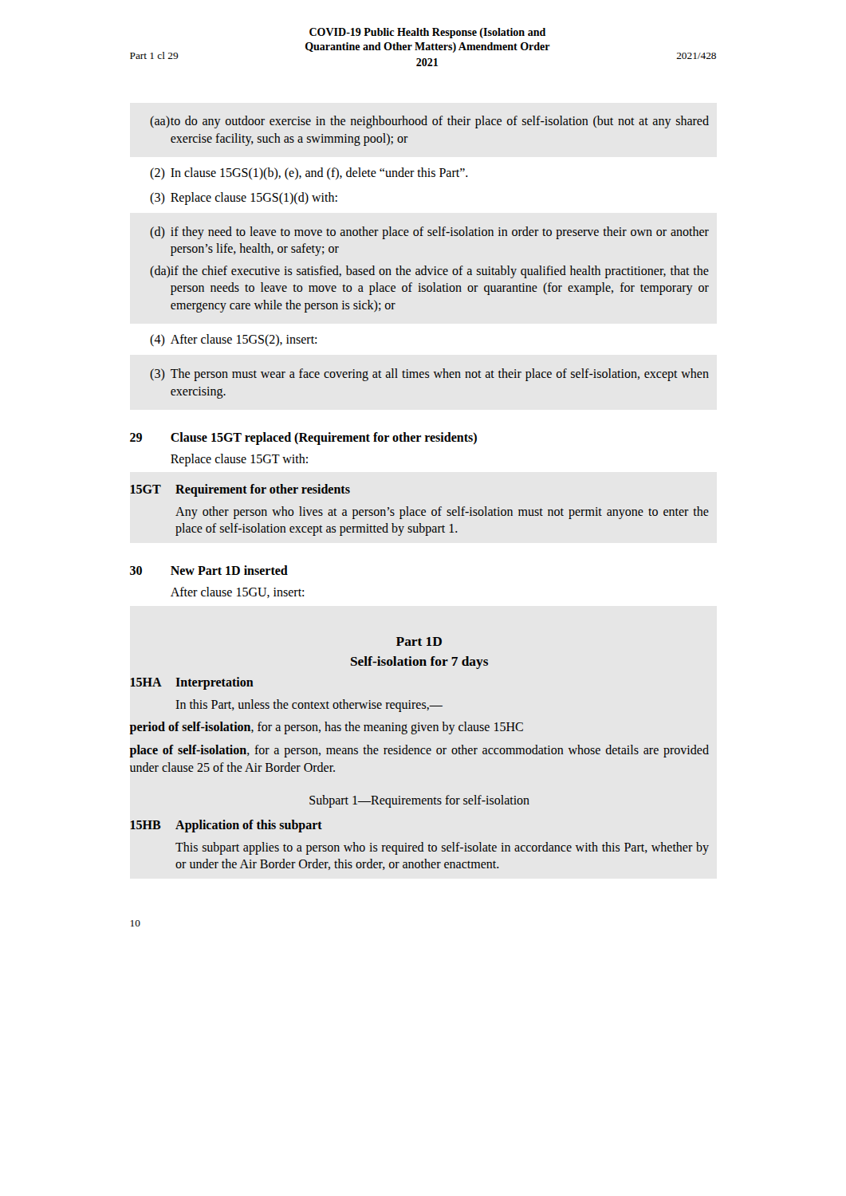Part 1 cl 29
COVID-19 Public Health Response (Isolation and
Quarantine and Other Matters) Amendment Order 2021
2021/428
(aa)
to do any outdoor exercise in the neighbourhood of their place of self-isolation (but not at any shared exercise facility, such as a swimming pool); or
(2)
In clause 15GS(1)(b), (e), and (f), delete “under this Part”.
(3)
Replace clause 15GS(1)(d) with:
(d)
if they need to leave to move to another place of self-isolation in order to preserve their own or another person’s life, health, or safety; or
(da)
if the chief executive is satisfied, based on the advice of a suitably qualified health practitioner, that the person needs to leave to move to a place of isolation or quarantine (for example, for temporary or emergency care while the person is sick); or
(4)
After clause 15GS(2), insert:
(3)
The person must wear a face covering at all times when not at their place of self-isolation, except when exercising.
29
Clause 15GT replaced (Requirement for other residents)
Replace clause 15GT with:
15GTRequirement for other residents
Any other person who lives at a person’s place of self-isolation must not permit anyone to enter the place of self-isolation except as permitted by subpart 1.
30
New Part 1D inserted
After clause 15GU, insert:
Part 1D Self-isolation for 7 days
15HAInterpretation
In this Part, unless the context otherwise requires,—
period of self-isolation, for a person, has the meaning given by clause 15HC
place of self-isolation, for a person, means the residence or other accommodation whose details are provided under clause 25 of the Air Border Order.
Subpart 1—Requirements for self-isolation
15HBApplication of this subpart
This subpart applies to a person who is required to self-isolate in accordance with this Part, whether by or under the Air Border Order, this order, or another enactment.
10